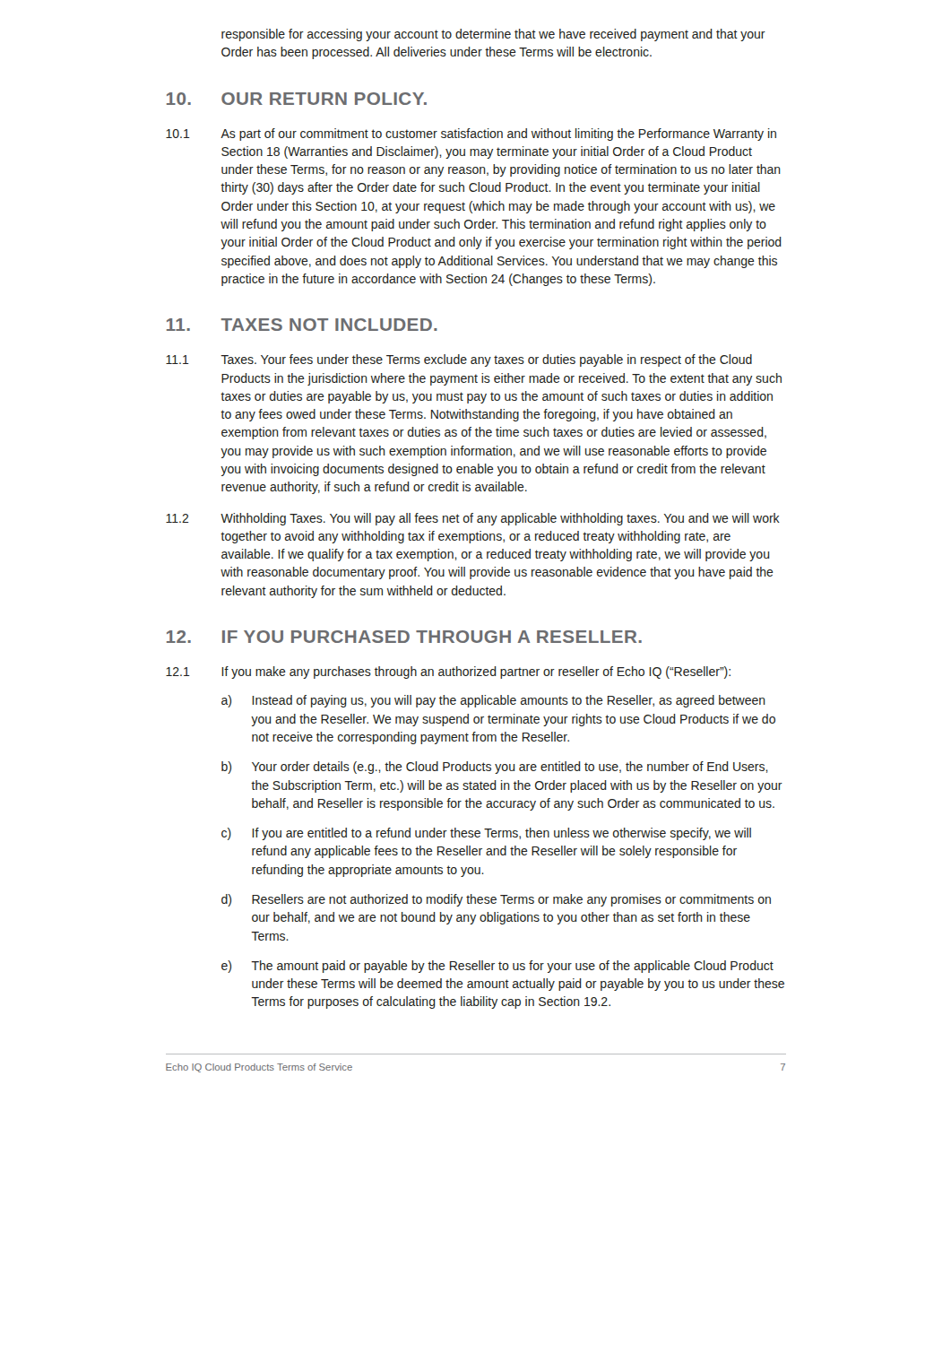responsible for accessing your account to determine that we have received payment and that your Order has been processed. All deliveries under these Terms will be electronic.
10. OUR RETURN POLICY.
10.1
As part of our commitment to customer satisfaction and without limiting the Performance Warranty in Section 18 (Warranties and Disclaimer), you may terminate your initial Order of a Cloud Product under these Terms, for no reason or any reason, by providing notice of termination to us no later than thirty (30) days after the Order date for such Cloud Product. In the event you terminate your initial Order under this Section 10, at your request (which may be made through your account with us), we will refund you the amount paid under such Order. This termination and refund right applies only to your initial Order of the Cloud Product and only if you exercise your termination right within the period specified above, and does not apply to Additional Services. You understand that we may change this practice in the future in accordance with Section 24 (Changes to these Terms).
11. TAXES NOT INCLUDED.
11.1
Taxes. Your fees under these Terms exclude any taxes or duties payable in respect of the Cloud Products in the jurisdiction where the payment is either made or received. To the extent that any such taxes or duties are payable by us, you must pay to us the amount of such taxes or duties in addition to any fees owed under these Terms. Notwithstanding the foregoing, if you have obtained an exemption from relevant taxes or duties as of the time such taxes or duties are levied or assessed, you may provide us with such exemption information, and we will use reasonable efforts to provide you with invoicing documents designed to enable you to obtain a refund or credit from the relevant revenue authority, if such a refund or credit is available.
11.2
Withholding Taxes. You will pay all fees net of any applicable withholding taxes. You and we will work together to avoid any withholding tax if exemptions, or a reduced treaty withholding rate, are available. If we qualify for a tax exemption, or a reduced treaty withholding rate, we will provide you with reasonable documentary proof. You will provide us reasonable evidence that you have paid the relevant authority for the sum withheld or deducted.
12. IF YOU PURCHASED THROUGH A RESELLER.
12.1
If you make any purchases through an authorized partner or reseller of Echo IQ (“Reseller”):
a) Instead of paying us, you will pay the applicable amounts to the Reseller, as agreed between you and the Reseller. We may suspend or terminate your rights to use Cloud Products if we do not receive the corresponding payment from the Reseller.
b) Your order details (e.g., the Cloud Products you are entitled to use, the number of End Users, the Subscription Term, etc.) will be as stated in the Order placed with us by the Reseller on your behalf, and Reseller is responsible for the accuracy of any such Order as communicated to us.
c) If you are entitled to a refund under these Terms, then unless we otherwise specify, we will refund any applicable fees to the Reseller and the Reseller will be solely responsible for refunding the appropriate amounts to you.
d) Resellers are not authorized to modify these Terms or make any promises or commitments on our behalf, and we are not bound by any obligations to you other than as set forth in these Terms.
e) The amount paid or payable by the Reseller to us for your use of the applicable Cloud Product under these Terms will be deemed the amount actually paid or payable by you to us under these Terms for purposes of calculating the liability cap in Section 19.2.
Echo IQ Cloud Products Terms of Service
7